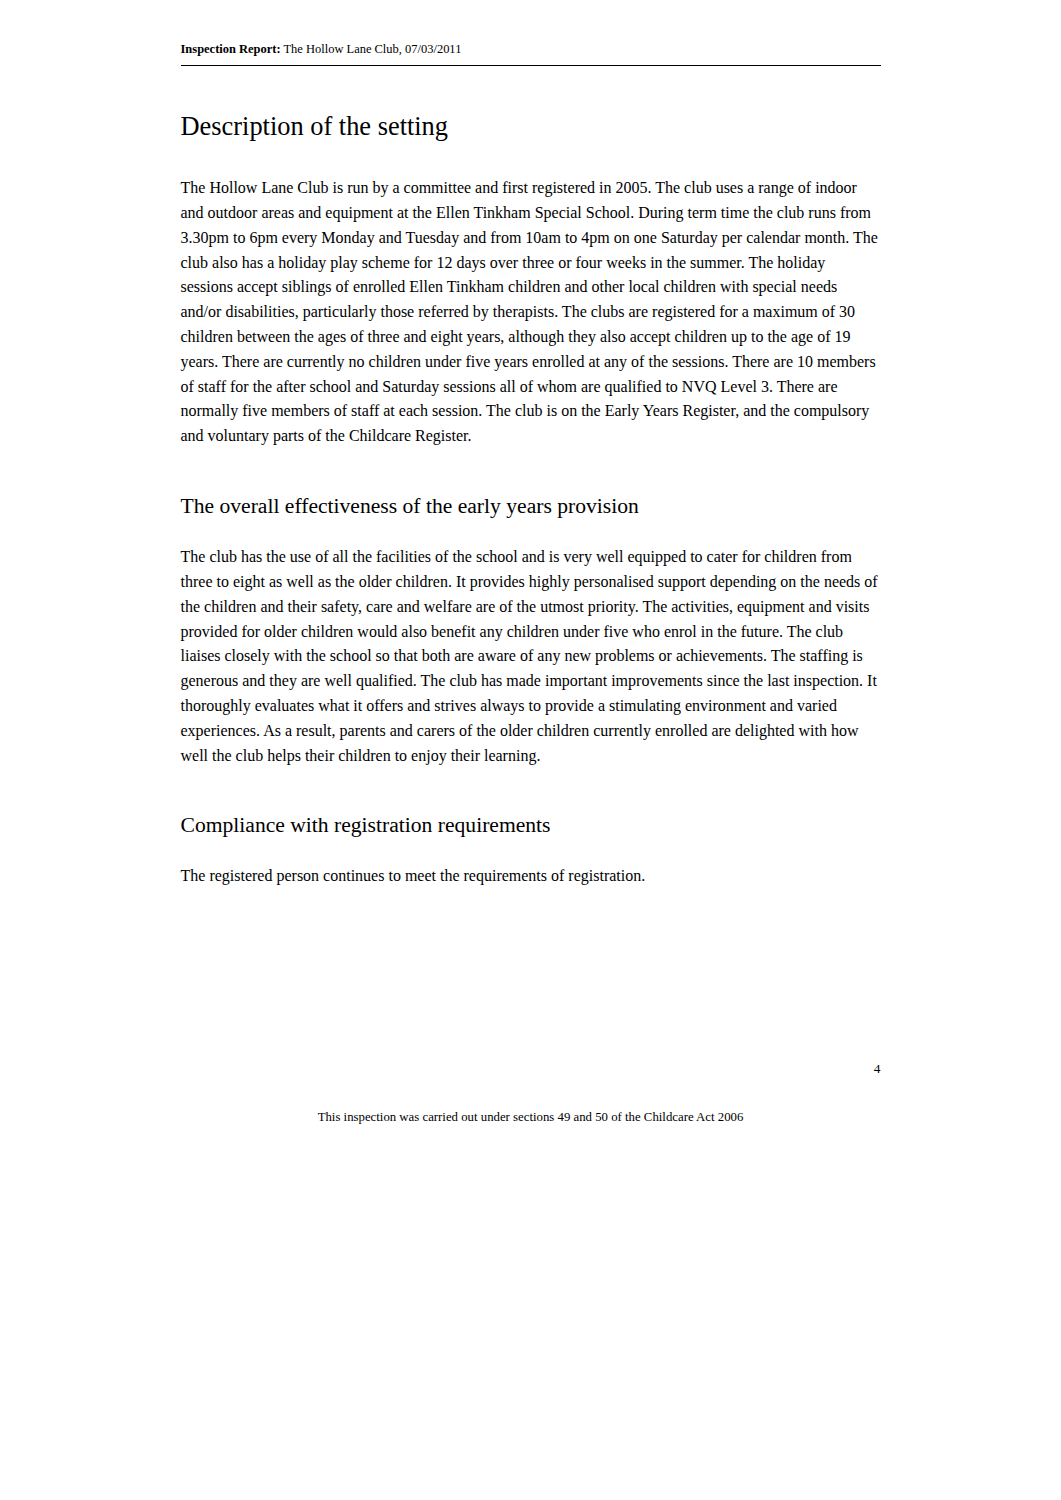Inspection Report: The Hollow Lane Club, 07/03/2011
Description of the setting
The Hollow Lane Club is run by a committee and first registered in 2005. The club uses a range of indoor and outdoor areas and equipment at the Ellen Tinkham Special School. During term time the club runs from 3.30pm to 6pm every Monday and Tuesday and from 10am to 4pm on one Saturday per calendar month. The club also has a holiday play scheme for 12 days over three or four weeks in the summer. The holiday sessions accept siblings of enrolled Ellen Tinkham children and other local children with special needs and/or disabilities, particularly those referred by therapists. The clubs are registered for a maximum of 30 children between the ages of three and eight years, although they also accept children up to the age of 19 years. There are currently no children under five years enrolled at any of the sessions. There are 10 members of staff for the after school and Saturday sessions all of whom are qualified to NVQ Level 3. There are normally five members of staff at each session. The club is on the Early Years Register, and the compulsory and voluntary parts of the Childcare Register.
The overall effectiveness of the early years provision
The club has the use of all the facilities of the school and is very well equipped to cater for children from three to eight as well as the older children. It provides highly personalised support depending on the needs of the children and their safety, care and welfare are of the utmost priority. The activities, equipment and visits provided for older children would also benefit any children under five who enrol in the future. The club liaises closely with the school so that both are aware of any new problems or achievements. The staffing is generous and they are well qualified. The club has made important improvements since the last inspection. It thoroughly evaluates what it offers and strives always to provide a stimulating environment and varied experiences. As a result, parents and carers of the older children currently enrolled are delighted with how well the club helps their children to enjoy their learning.
Compliance with registration requirements
The registered person continues to meet the requirements of registration.
4
This inspection was carried out under sections 49 and 50 of the Childcare Act 2006